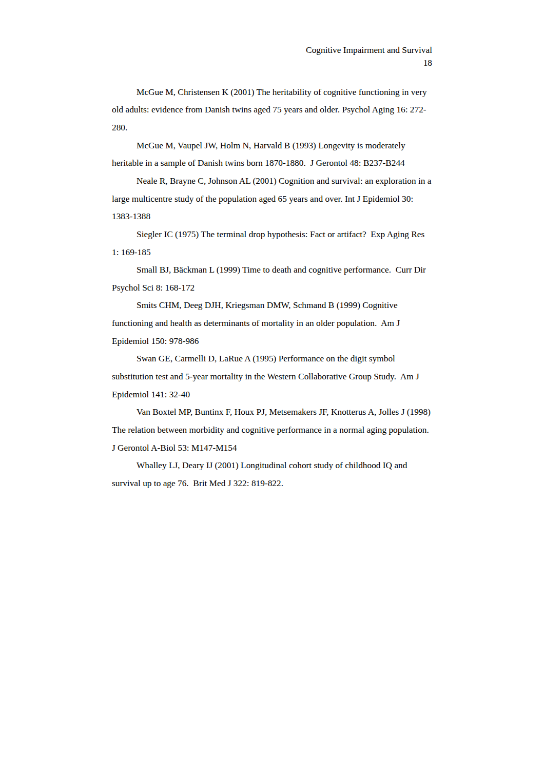Cognitive Impairment and Survival 18
McGue M, Christensen K (2001) The heritability of cognitive functioning in very old adults: evidence from Danish twins aged 75 years and older. Psychol Aging 16: 272-280.
McGue M, Vaupel JW, Holm N, Harvald B (1993) Longevity is moderately heritable in a sample of Danish twins born 1870-1880. J Gerontol 48: B237-B244
Neale R, Brayne C, Johnson AL (2001) Cognition and survival: an exploration in a large multicentre study of the population aged 65 years and over. Int J Epidemiol 30: 1383-1388
Siegler IC (1975) The terminal drop hypothesis: Fact or artifact? Exp Aging Res 1: 169-185
Small BJ, Bäckman L (1999) Time to death and cognitive performance. Curr Dir Psychol Sci 8: 168-172
Smits CHM, Deeg DJH, Kriegsman DMW, Schmand B (1999) Cognitive functioning and health as determinants of mortality in an older population. Am J Epidemiol 150: 978-986
Swan GE, Carmelli D, LaRue A (1995) Performance on the digit symbol substitution test and 5-year mortality in the Western Collaborative Group Study. Am J Epidemiol 141: 32-40
Van Boxtel MP, Buntinx F, Houx PJ, Metsemakers JF, Knotterus A, Jolles J (1998) The relation between morbidity and cognitive performance in a normal aging population. J Gerontol A-Biol 53: M147-M154
Whalley LJ, Deary IJ (2001) Longitudinal cohort study of childhood IQ and survival up to age 76. Brit Med J 322: 819-822.